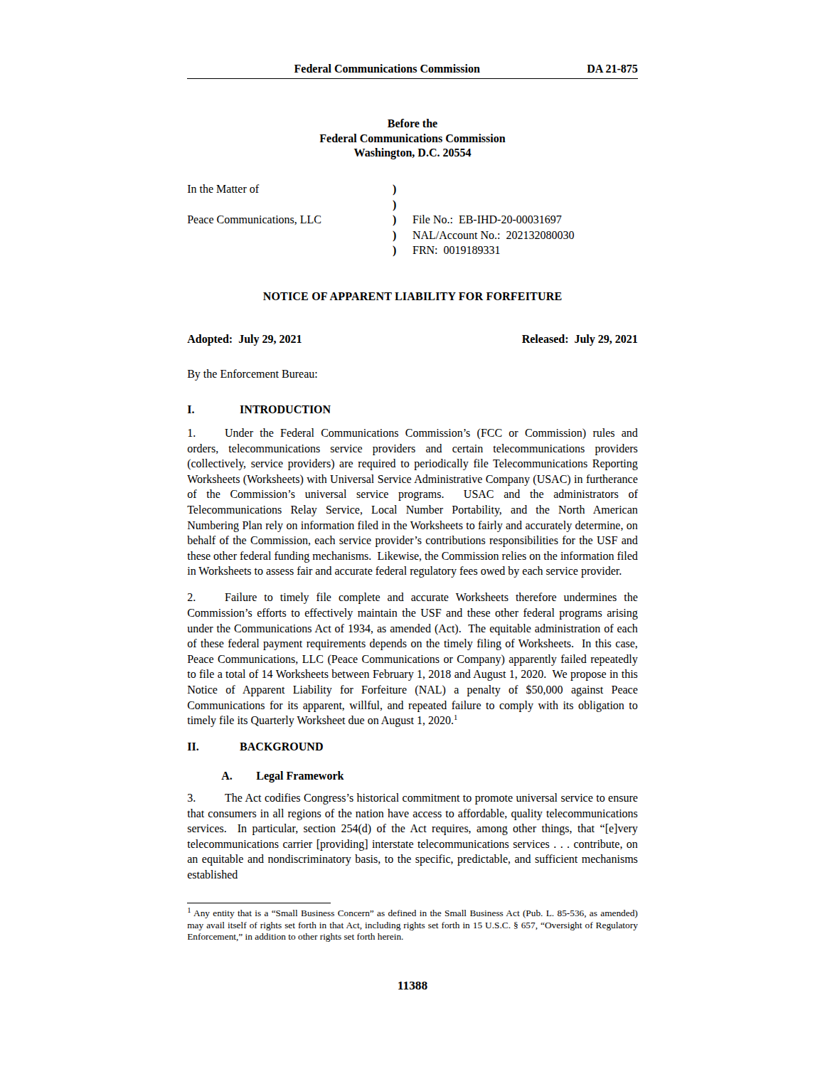Federal Communications Commission DA 21-875
Before the
Federal Communications Commission
Washington, D.C. 20554
| In the Matter of | ) | |
| | ) | |
| Peace Communications, LLC | ) | File No.: EB-IHD-20-00031697 |
| | ) | NAL/Account No.: 202132080030 |
| | ) | FRN: 0019189331 |
NOTICE OF APPARENT LIABILITY FOR FORFEITURE
Adopted: July 29, 2021 Released: July 29, 2021
By the Enforcement Bureau:
I. INTRODUCTION
1. Under the Federal Communications Commission’s (FCC or Commission) rules and orders, telecommunications service providers and certain telecommunications providers (collectively, service providers) are required to periodically file Telecommunications Reporting Worksheets (Worksheets) with Universal Service Administrative Company (USAC) in furtherance of the Commission’s universal service programs. USAC and the administrators of Telecommunications Relay Service, Local Number Portability, and the North American Numbering Plan rely on information filed in the Worksheets to fairly and accurately determine, on behalf of the Commission, each service provider’s contributions responsibilities for the USF and these other federal funding mechanisms. Likewise, the Commission relies on the information filed in Worksheets to assess fair and accurate federal regulatory fees owed by each service provider.
2. Failure to timely file complete and accurate Worksheets therefore undermines the Commission’s efforts to effectively maintain the USF and these other federal programs arising under the Communications Act of 1934, as amended (Act). The equitable administration of each of these federal payment requirements depends on the timely filing of Worksheets. In this case, Peace Communications, LLC (Peace Communications or Company) apparently failed repeatedly to file a total of 14 Worksheets between February 1, 2018 and August 1, 2020. We propose in this Notice of Apparent Liability for Forfeiture (NAL) a penalty of $50,000 against Peace Communications for its apparent, willful, and repeated failure to comply with its obligation to timely file its Quarterly Worksheet due on August 1, 2020.1
II. BACKGROUND
A. Legal Framework
3. The Act codifies Congress’s historical commitment to promote universal service to ensure that consumers in all regions of the nation have access to affordable, quality telecommunications services. In particular, section 254(d) of the Act requires, among other things, that “[e]very telecommunications carrier [providing] interstate telecommunications services . . . contribute, on an equitable and nondiscriminatory basis, to the specific, predictable, and sufficient mechanisms established
1 Any entity that is a “Small Business Concern” as defined in the Small Business Act (Pub. L. 85-536, as amended) may avail itself of rights set forth in that Act, including rights set forth in 15 U.S.C. § 657, “Oversight of Regulatory Enforcement,” in addition to other rights set forth herein.
11388